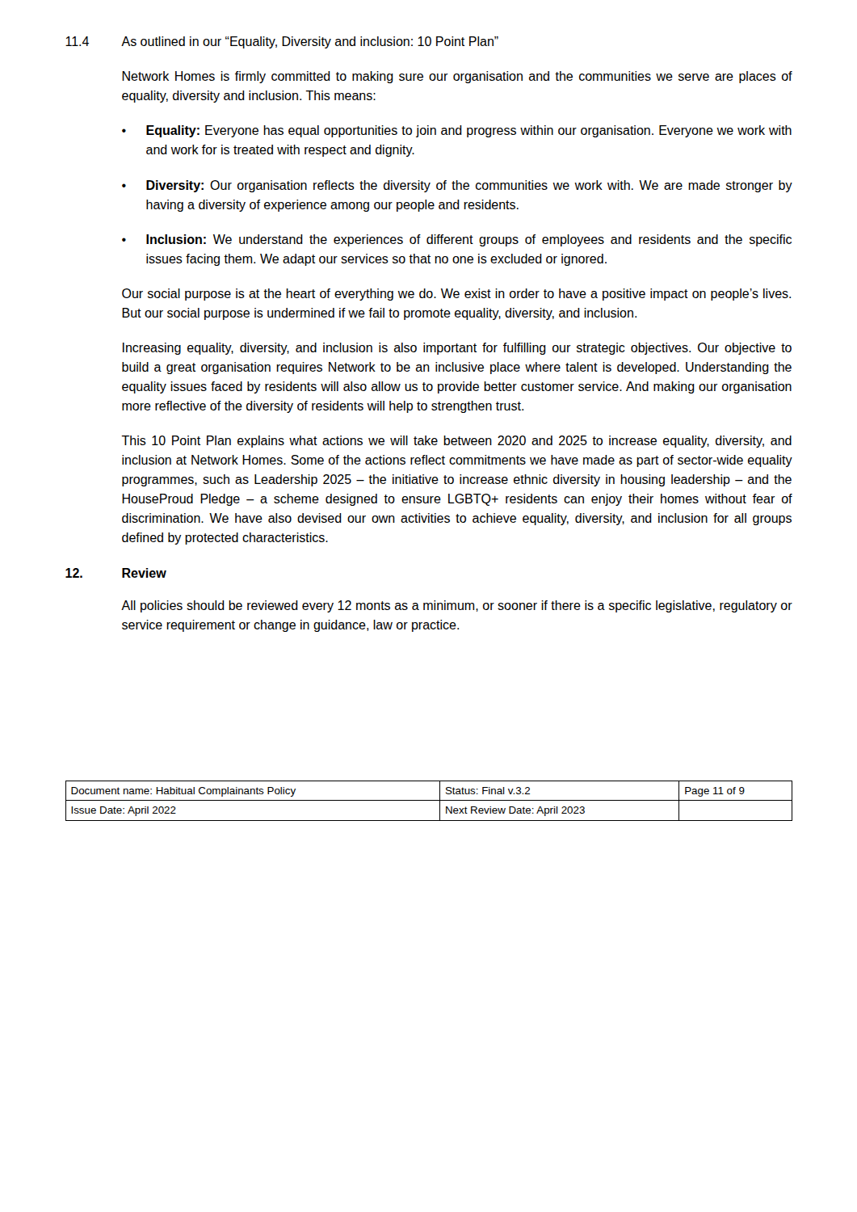11.4
As outlined in our “Equality, Diversity and inclusion: 10 Point Plan”
Network Homes is firmly committed to making sure our organisation and the communities we serve are places of equality, diversity and inclusion. This means:
Equality: Everyone has equal opportunities to join and progress within our organisation. Everyone we work with and work for is treated with respect and dignity.
Diversity: Our organisation reflects the diversity of the communities we work with. We are made stronger by having a diversity of experience among our people and residents.
Inclusion: We understand the experiences of different groups of employees and residents and the specific issues facing them. We adapt our services so that no one is excluded or ignored.
Our social purpose is at the heart of everything we do. We exist in order to have a positive impact on people’s lives. But our social purpose is undermined if we fail to promote equality, diversity, and inclusion.
Increasing equality, diversity, and inclusion is also important for fulfilling our strategic objectives. Our objective to build a great organisation requires Network to be an inclusive place where talent is developed. Understanding the equality issues faced by residents will also allow us to provide better customer service. And making our organisation more reflective of the diversity of residents will help to strengthen trust.
This 10 Point Plan explains what actions we will take between 2020 and 2025 to increase equality, diversity, and inclusion at Network Homes. Some of the actions reflect commitments we have made as part of sector-wide equality programmes, such as Leadership 2025 – the initiative to increase ethnic diversity in housing leadership – and the HouseProud Pledge – a scheme designed to ensure LGBTQ+ residents can enjoy their homes without fear of discrimination. We have also devised our own activities to achieve equality, diversity, and inclusion for all groups defined by protected characteristics.
12.
Review
All policies should be reviewed every 12 monts as a minimum, or sooner if there is a specific legislative, regulatory or service requirement or change in guidance, law or practice.
| Document name: Habitual Complainants Policy | Status: Final v.3.2 | Page 11 of 9 |
| Issue Date: April 2022 | Next Review Date: April 2023 | |